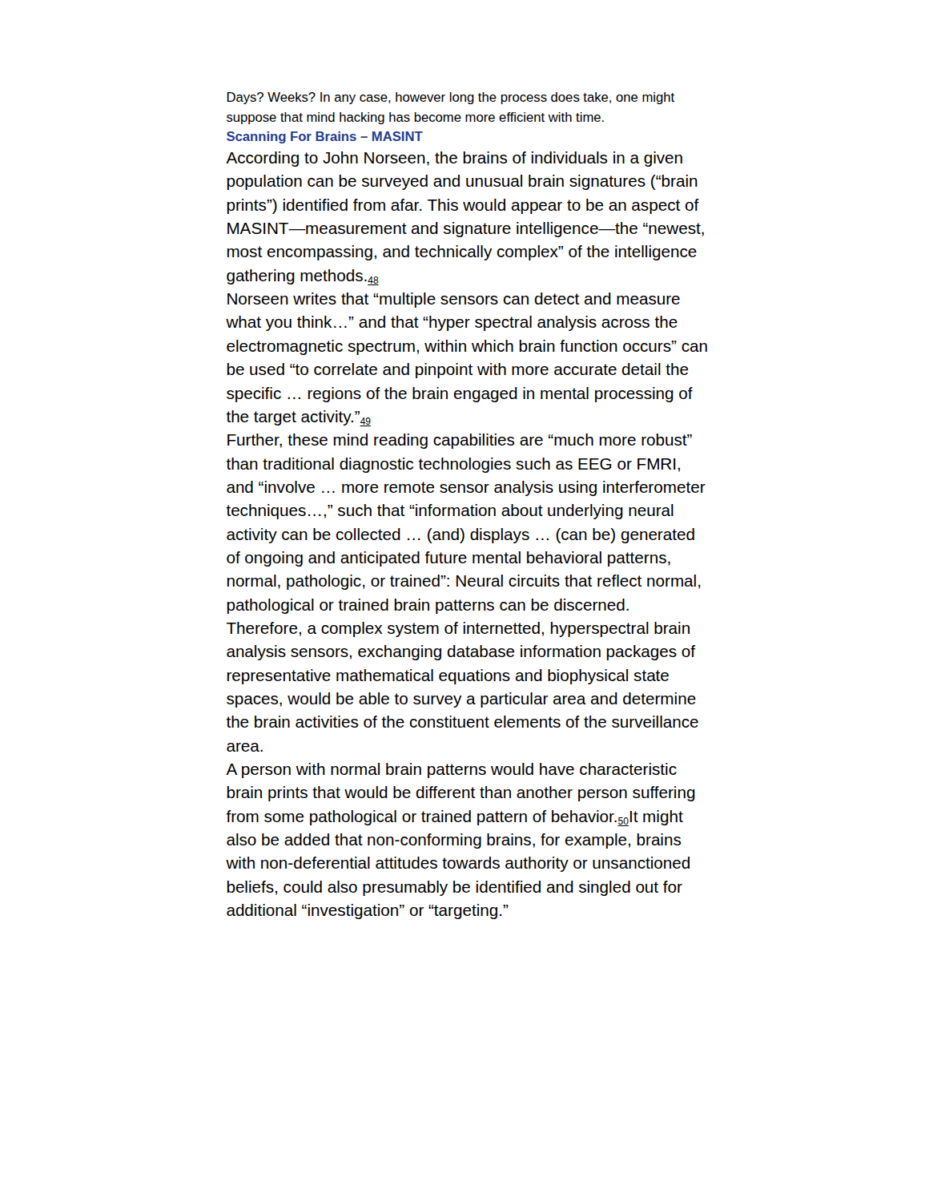Days? Weeks? In any case, however long the process does take, one might suppose that mind hacking has become more efficient with time.
Scanning For Brains – MASINT
According to John Norseen, the brains of individuals in a given population can be surveyed and unusual brain signatures (“brain prints”) identified from afar. This would appear to be an aspect of MASINT—measurement and signature intelligence—the “newest, most encompassing, and technically complex” of the intelligence gathering methods.48
Norseen writes that “multiple sensors can detect and measure what you think…” and that “hyper spectral analysis across the electromagnetic spectrum, within which brain function occurs” can be used “to correlate and pinpoint with more accurate detail the specific … regions of the brain engaged in mental processing of the target activity.”49
Further, these mind reading capabilities are “much more robust” than traditional diagnostic technologies such as EEG or FMRI, and “involve … more remote sensor analysis using interferometer techniques…,” such that “information about underlying neural activity can be collected … (and) displays … (can be) generated of ongoing and anticipated future mental behavioral patterns, normal, pathologic, or trained”: Neural circuits that reflect normal, pathological or trained brain patterns can be discerned.
Therefore, a complex system of internetted, hyperspectral brain analysis sensors, exchanging database information packages of representative mathematical equations and biophysical state spaces, would be able to survey a particular area and determine the brain activities of the constituent elements of the surveillance area.
A person with normal brain patterns would have characteristic brain prints that would be different than another person suffering from some pathological or trained pattern of behavior.50It might also be added that non-conforming brains, for example, brains with non-deferential attitudes towards authority or unsanctioned beliefs, could also presumably be identified and singled out for additional “investigation” or “targeting.”